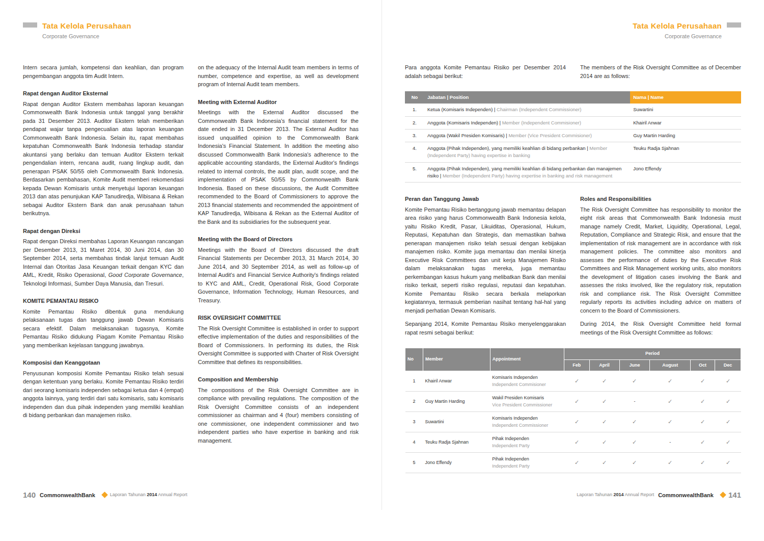Tata Kelola Perusahaan
Corporate Governance
Intern secara jumlah, kompetensi dan keahlian, dan program pengembangan anggota tim Audit Intern.
Rapat dengan Auditor Eksternal
Rapat dengan Auditor Ekstern membahas laporan keuangan Commonwealth Bank Indonesia untuk tanggal yang berakhir pada 31 Desember 2013. Auditor Ekstern telah memberikan pendapat wajar tanpa pengecualian atas laporan keuangan Commonwealth Bank Indonesia. Selain itu, rapat membahas kepatuhan Commonwealth Bank Indonesia terhadap standar akuntansi yang berlaku dan temuan Auditor Ekstern terkait pengendalian intern, rencana audit, ruang lingkup audit, dan penerapan PSAK 50/55 oleh Commonwealth Bank Indonesia. Berdasarkan pembahasan, Komite Audit memberi rekomendasi kepada Dewan Komisaris untuk menyetujui laporan keuangan 2013 dan atas penunjukan KAP Tanudiredja, Wibisana & Rekan sebagai Auditor Ekstern Bank dan anak perusahaan tahun berikutnya.
Rapat dengan Direksi
Rapat dengan Direksi membahas Laporan Keuangan rancangan per Desember 2013, 31 Maret 2014, 30 Juni 2014, dan 30 September 2014, serta membahas tindak lanjut temuan Audit Internal dan Otoritas Jasa Keuangan terkait dengan KYC dan AML, Kredit, Risiko Operasional, Good Corporate Governance, Teknologi Informasi, Sumber Daya Manusia, dan Tresuri.
Komite Pemantau Risiko
Komite Pemantau Risiko dibentuk guna mendukung pelaksanaan tugas dan tanggung jawab Dewan Komisaris secara efektif. Dalam melaksanakan tugasnya, Komite Pemantau Risiko didukung Piagam Komite Pemantau Risiko yang memberikan kejelasan tanggung jawabnya.
Komposisi dan Keanggotaan
Penyusunan komposisi Komite Pemantau Risiko telah sesuai dengan ketentuan yang berlaku. Komite Pemantau Risiko terdiri dari seorang komisaris independen sebagai ketua dan 4 (empat) anggota lainnya, yang terdiri dari satu komisaris, satu komisaris independen dan dua pihak independen yang memiliki keahlian di bidang perbankan dan manajemen risiko.
on the adequacy of the Internal Audit team members in terms of number, competence and expertise, as well as development program of Internal Audit team members.
Meeting with External Auditor
Meetings with the External Auditor discussed the Commonwealth Bank Indonesia's financial statement for the date ended in 31 December 2013. The External Auditor has issued unqualified opinion to the Commonwealth Bank Indonesia's Financial Statement. In addition the meeting also discussed Commonwealth Bank Indonesia's adherence to the applicable accounting standards, the External Auditor's findings related to internal controls, the audit plan, audit scope, and the implementation of PSAK 50/55 by Commonwealth Bank Indonesia. Based on these discussions, the Audit Committee recommended to the Board of Commissioners to approve the 2013 financial statements and recommended the appointment of KAP Tanudiredja, Wibisana & Rekan as the External Auditor of the Bank and its subsidiaries for the subsequent year.
Meeting with the Board of Directors
Meetings with the Board of Directors discussed the draft Financial Statements per December 2013, 31 March 2014, 30 June 2014, and 30 September 2014, as well as follow-up of Internal Audit's and Financial Service Authority's findings related to KYC and AML, Credit, Operational Risk, Good Corporate Governance, Information Technology, Human Resources, and Treasury.
Risk Oversight Committee
The Risk Oversight Committee is established in order to support effective implementation of the duties and responsibilities of the Board of Commissioners. In performing its duties, the Risk Oversight Committee is supported with Charter of Risk Oversight Committee that defines its responsibilities.
Composition and Membership
The compositions of the Risk Oversight Committee are in compliance with prevailing regulations. The composition of the Risk Oversight Committee consists of an independent commissioner as chairman and 4 (four) members consisting of one commissioner, one independent commissioner and two independent parties who have expertise in banking and risk management.
140 Commonwealth Bank Laporan Tahunan 2014 Annual Report
Tata Kelola Perusahaan
Corporate Governance
Para anggota Komite Pemantau Risiko per Desember 2014 adalah sebagai berikut:
The members of the Risk Oversight Committee as of December 2014 are as follows:
| No | Jabatan / Position | Nama / Name |
| --- | --- | --- |
| 1. | Ketua (Komisaris Independen) / Chairman (Independent Commissioner) | Suwartini |
| 2. | Anggota (Komisaris Independen) / Member (Independent Commisioner) | Khairil Anwar |
| 3. | Anggota (Wakil Presiden Komisaris) / Member (Vice President Commisioner) | Guy Martin Harding |
| 4. | Anggota (Pihak Independen), yang memiliki keahlian di bidang perbankan / Member (Independent Party) having expertise in banking | Teuku Radja Sjahnan |
| 5. | Anggota (Pihak Independen), yang memiliki keahlian di bidang perbankan dan manajemen risiko / Member (Independent Party) having expertise in banking and risk management | Jono Effendy |
Peran dan Tanggung Jawab
Komite Pemantau Risiko bertanggung jawab memantau delapan area risiko yang harus Commonwealth Bank Indonesia kelola, yaitu Risiko Kredit, Pasar, Likuiditas, Operasional, Hukum, Reputasi, Kepatuhan dan Strategis, dan memastikan bahwa penerapan manajemen risiko telah sesuai dengan kebijakan manajemen risiko. Komite juga memantau dan menilai kinerja Executive Risk Committees dan unit kerja Manajemen Risiko dalam melaksanakan tugas mereka, juga memantau perkembangan kasus hukum yang melibatkan Bank dan menilai risiko terkait, seperti risiko regulasi, reputasi dan kepatuhan. Komite Pemantau Risiko secara berkala melaporkan kegiatannya, termasuk pemberian nasihat tentang hal-hal yang menjadi perhatian Dewan Komisaris.
Sepanjang 2014, Komite Pemantau Risiko menyelenggarakan rapat resmi sebagai berikut:
Roles and Responsibilities
The Risk Oversight Committee has responsibility to monitor the eight risk areas that Commonwealth Bank Indonesia must manage namely Credit, Market, Liquidity, Operational, Legal, Reputation, Compliance and Strategic Risk, and ensure that the implementation of risk management are in accordance with risk management policies. The committee also monitors and assesses the performance of duties by the Executive Risk Committees and Risk Management working units, also monitors the development of litigation cases involving the Bank and assesses the risks involved, like the regulatory risk, reputation risk and compliance risk. The Risk Oversight Committee regularly reports its activities including advice on matters of concern to the Board of Commissioners.
During 2014, the Risk Oversight Committee held formal meetings of the Risk Oversight Committee as follows:
| No | Member | Appointment | Period |
| --- | --- | --- | --- |
| Feb | April | June | August | Oct | Dec |
| 1 | Khairil Anwar | Komisaris Independen Independent Commisioner | ✓ | ✓ | ✓ | ✓ | ✓ | ✓ |
| 2 | Guy Martin Harding | Wakil Presiden Komisaris Vice President Commissioner | ✓ | ✓ | - | ✓ | ✓ | ✓ |
| 3 | Suwartini | Komisaris Independen Independent Commissioner | ✓ | ✓ | ✓ | ✓ | ✓ | ✓ |
| 4 | Teuku Radja Sjahnan | Pihak Independen Independent Party | ✓ | ✓ | ✓ | - | ✓ | ✓ |
| 5 | Jono Effendy | Pihak Independen Independent Party | ✓ | ✓ | ✓ | ✓ | ✓ | ✓ |
Laporan Tahunan 2014 Annual Report Commonwealth Bank 141